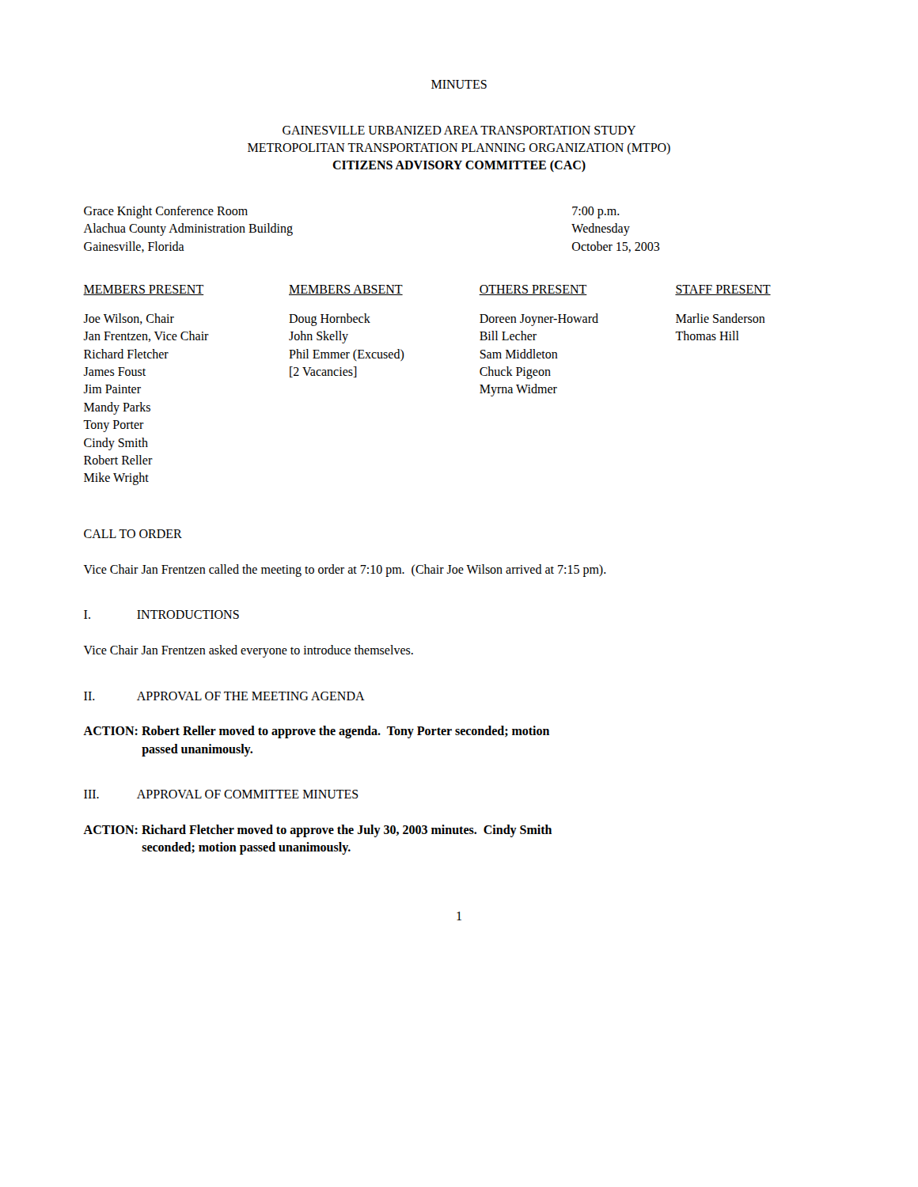MINUTES
GAINESVILLE URBANIZED AREA TRANSPORTATION STUDY
METROPOLITAN TRANSPORTATION PLANNING ORGANIZATION (MTPO)
CITIZENS ADVISORY COMMITTEE (CAC)
| Grace Knight Conference Room | 7:00 p.m. |
| Alachua County Administration Building | Wednesday |
| Gainesville, Florida | October 15, 2003 |
| MEMBERS PRESENT | MEMBERS ABSENT | OTHERS PRESENT | STAFF PRESENT |
| --- | --- | --- | --- |
| Joe Wilson, Chair | Doug Hornbeck | Doreen Joyner-Howard | Marlie Sanderson |
| Jan Frentzen, Vice Chair | John Skelly | Bill Lecher | Thomas Hill |
| Richard Fletcher | Phil Emmer (Excused) | Sam Middleton | |
| James Foust | [2 Vacancies] | Chuck Pigeon | |
| Jim Painter | | Myrna Widmer | |
| Mandy Parks | | | |
| Tony Porter | | | |
| Cindy Smith | | | |
| Robert Reller | | | |
| Mike Wright | | | |
CALL TO ORDER
Vice Chair Jan Frentzen called the meeting to order at 7:10 pm. (Chair Joe Wilson arrived at 7:15 pm).
I. INTRODUCTIONS
Vice Chair Jan Frentzen asked everyone to introduce themselves.
II. APPROVAL OF THE MEETING AGENDA
ACTION: Robert Reller moved to approve the agenda. Tony Porter seconded; motion passed unanimously.
III. APPROVAL OF COMMITTEE MINUTES
ACTION: Richard Fletcher moved to approve the July 30, 2003 minutes. Cindy Smith seconded; motion passed unanimously.
1